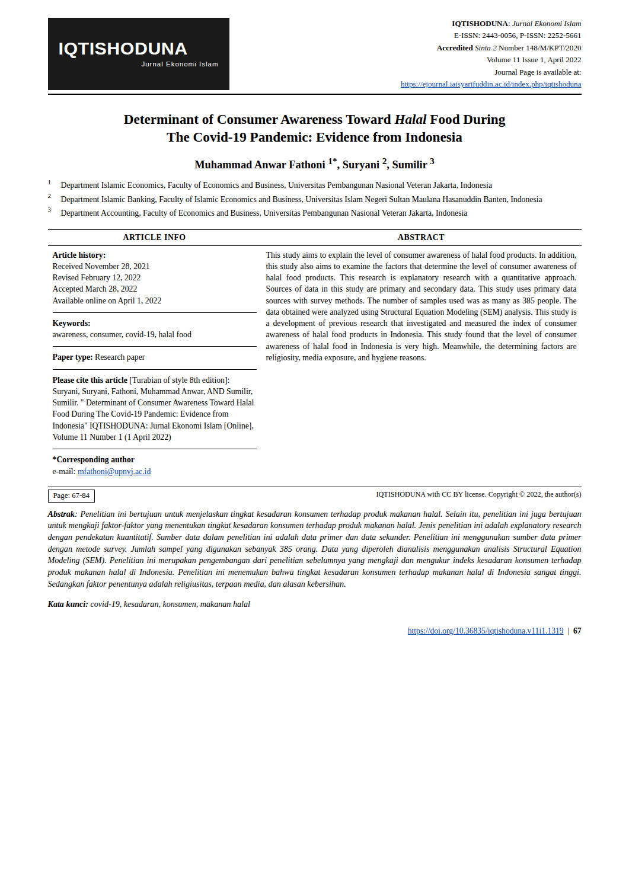IQTISHODUNA
Jurnal Ekonomi Islam
IQTISHODUNA: Jurnal Ekonomi Islam
E-ISSN: 2443-0056, P-ISSN: 2252-5661
Accredited Sinta 2 Number 148/M/KPT/2020
Volume 11 Issue 1, April 2022
Journal Page is available at:
https://ejournal.iaisyarifuddin.ac.id/index.php/iqtishoduna
Determinant of Consumer Awareness Toward Halal Food During
The Covid-19 Pandemic: Evidence from Indonesia
Muhammad Anwar Fathoni 1*, Suryani 2, Sumilir 3
Department Islamic Economics, Faculty of Economics and Business, Universitas Pembangunan Nasional Veteran Jakarta, Indonesia
Department Islamic Banking, Faculty of Islamic Economics and Business, Universitas Islam Negeri Sultan Maulana Hasanuddin Banten, Indonesia
Department Accounting, Faculty of Economics and Business, Universitas Pembangunan Nasional Veteran Jakarta, Indonesia
| ARTICLE INFO | ABSTRACT |
| --- | --- |
| Article history: Received November 28, 2021 Revised February 12, 2022 Accepted March 28, 2022 Available online on April 1, 2022 Keywords: awareness, consumer, covid-19, halal food Paper type: Research paper Please cite this article [Turabian of style 8th edition]: Suryani, Suryani, Fathoni, Muhammad Anwar, AND Sumilir, Sumilir. " Determinant of Consumer Awareness Toward Halal Food During The Covid-19 Pandemic: Evidence from Indonesia" IQTISHODUNA: Jurnal Ekonomi Islam [Online], Volume 11 Number 1 (1 April 2022) *Corresponding author e-mail: mfathoni@upnvj.ac.id | This study aims to explain the level of consumer awareness of halal food products. In addition, this study also aims to examine the factors that determine the level of consumer awareness of halal food products. This research is explanatory research with a quantitative approach. Sources of data in this study are primary and secondary data. This study uses primary data sources with survey methods. The number of samples used was as many as 385 people. The data obtained were analyzed using Structural Equation Modeling (SEM) analysis. This study is a development of previous research that investigated and measured the index of consumer awareness of halal food products in Indonesia. This study found that the level of consumer awareness of halal food in Indonesia is very high. Meanwhile, the determining factors are religiosity, media exposure, and hygiene reasons. |
Page: 67-84
IQTISHODUNA with CC BY license. Copyright © 2022, the author(s)
Abstrak: Penelitian ini bertujuan untuk menjelaskan tingkat kesadaran konsumen terhadap produk makanan halal. Selain itu, penelitian ini juga bertujuan untuk mengkaji faktor-faktor yang menentukan tingkat kesadaran konsumen terhadap produk makanan halal. Jenis penelitian ini adalah explanatory research dengan pendekatan kuantitatif. Sumber data dalam penelitian ini adalah data primer dan data sekunder. Penelitian ini menggunakan sumber data primer dengan metode survey. Jumlah sampel yang digunakan sebanyak 385 orang. Data yang diperoleh dianalisis menggunakan analisis Structural Equation Modeling (SEM). Penelitian ini merupakan pengembangan dari penelitian sebelumnya yang mengkaji dan mengukur indeks kesadaran konsumen terhadap produk makanan halal di Indonesia. Penelitian ini menemukan bahwa tingkat kesadaran konsumen terhadap makanan halal di Indonesia sangat tinggi. Sedangkan faktor penentunya adalah religiusitas, terpaan media, dan alasan kebersihan.
Kata kunci: covid-19, kesadaran, konsumen, makanan halal
https://doi.org/10.36835/iqtishoduna.v11i1.1319 | 67